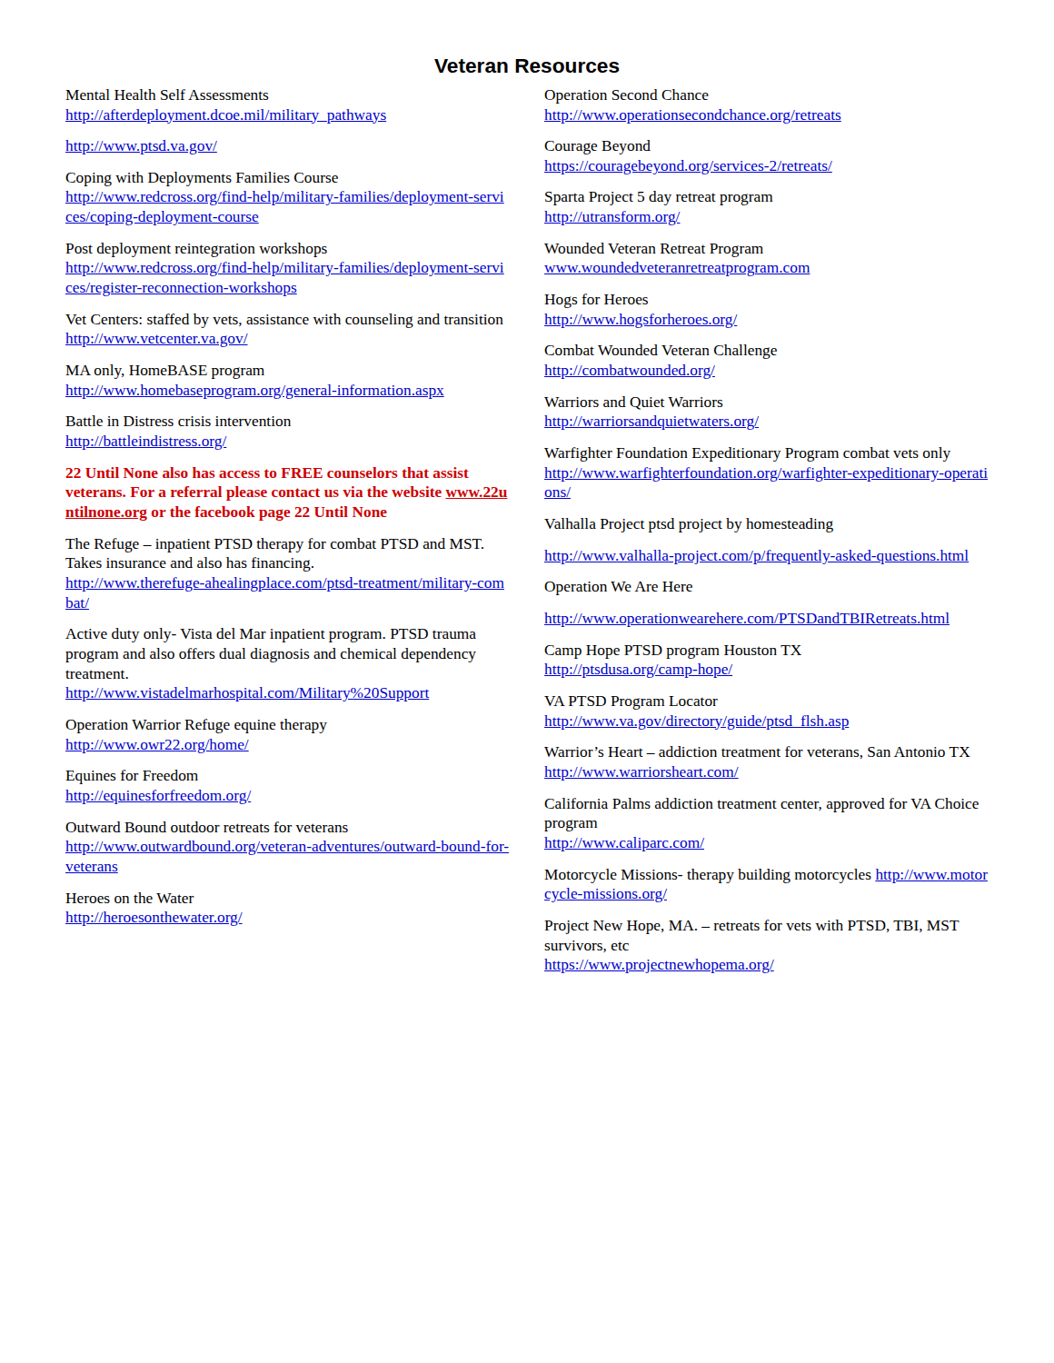Veteran Resources
Mental Health Self Assessments
http://afterdeployment.dcoe.mil/military_pathways
http://www.ptsd.va.gov/
Coping with Deployments Families Course
http://www.redcross.org/find-help/military-families/deployment-services/coping-deployment-course
Post deployment reintegration workshops
http://www.redcross.org/find-help/military-families/deployment-services/register-reconnection-workshops
Vet Centers: staffed by vets, assistance with counseling and transition
http://www.vetcenter.va.gov/
MA only, HomeBASE program
http://www.homebaseprogram.org/general-information.aspx
Battle in Distress crisis intervention
http://battleindistress.org/
22 Until None also has access to FREE counselors that assist veterans. For a referral please contact us via the website www.22untilnone.org or the facebook page 22 Until None
The Refuge – inpatient PTSD therapy for combat PTSD and MST. Takes insurance and also has financing.
http://www.therefuge-ahealingplace.com/ptsd-treatment/military-combat/
Active duty only- Vista del Mar inpatient program. PTSD trauma program and also offers dual diagnosis and chemical dependency treatment.
http://www.vistadelmarhospital.com/Military%20Support
Operation Warrior Refuge equine therapy
http://www.owr22.org/home/
Equines for Freedom
http://equinesforfreedom.org/
Outward Bound outdoor retreats for veterans
http://www.outwardbound.org/veteran-adventures/outward-bound-for-veterans
Heroes on the Water
http://heroesonthewater.org/
Operation Second Chance
http://www.operationsecondchance.org/retreats
Courage Beyond
https://couragebeyond.org/services-2/retreats/
Sparta Project 5 day retreat program
http://utransform.org/
Wounded Veteran Retreat Program
www.woundedveteranretreatprogram.com
Hogs for Heroes
http://www.hogsforheroes.org/
Combat Wounded Veteran Challenge
http://combatwounded.org/
Warriors and Quiet Warriors
http://warriorsandquietwaters.org/
Warfighter Foundation Expeditionary Program combat vets only
http://www.warfighterfoundation.org/warfighter-expeditionary-operations/
Valhalla Project ptsd project by homesteading
http://www.valhalla-project.com/p/frequently-asked-questions.html
Operation We Are Here
http://www.operationwearehere.com/PTSDandTBIRetreats.html
Camp Hope PTSD program Houston TX
http://ptsdusa.org/camp-hope/
VA PTSD Program Locator
http://www.va.gov/directory/guide/ptsd_flsh.asp
Warrior’s Heart – addiction treatment for veterans, San Antonio TX
http://www.warriorsheart.com/
California Palms addiction treatment center, approved for VA Choice program
http://www.caliparc.com/
Motorcycle Missions- therapy building motorcycles http://www.motorcycle-missions.org/
Project New Hope, MA. – retreats for vets with PTSD, TBI, MST survivors, etc
https://www.projectnewhopema.org/